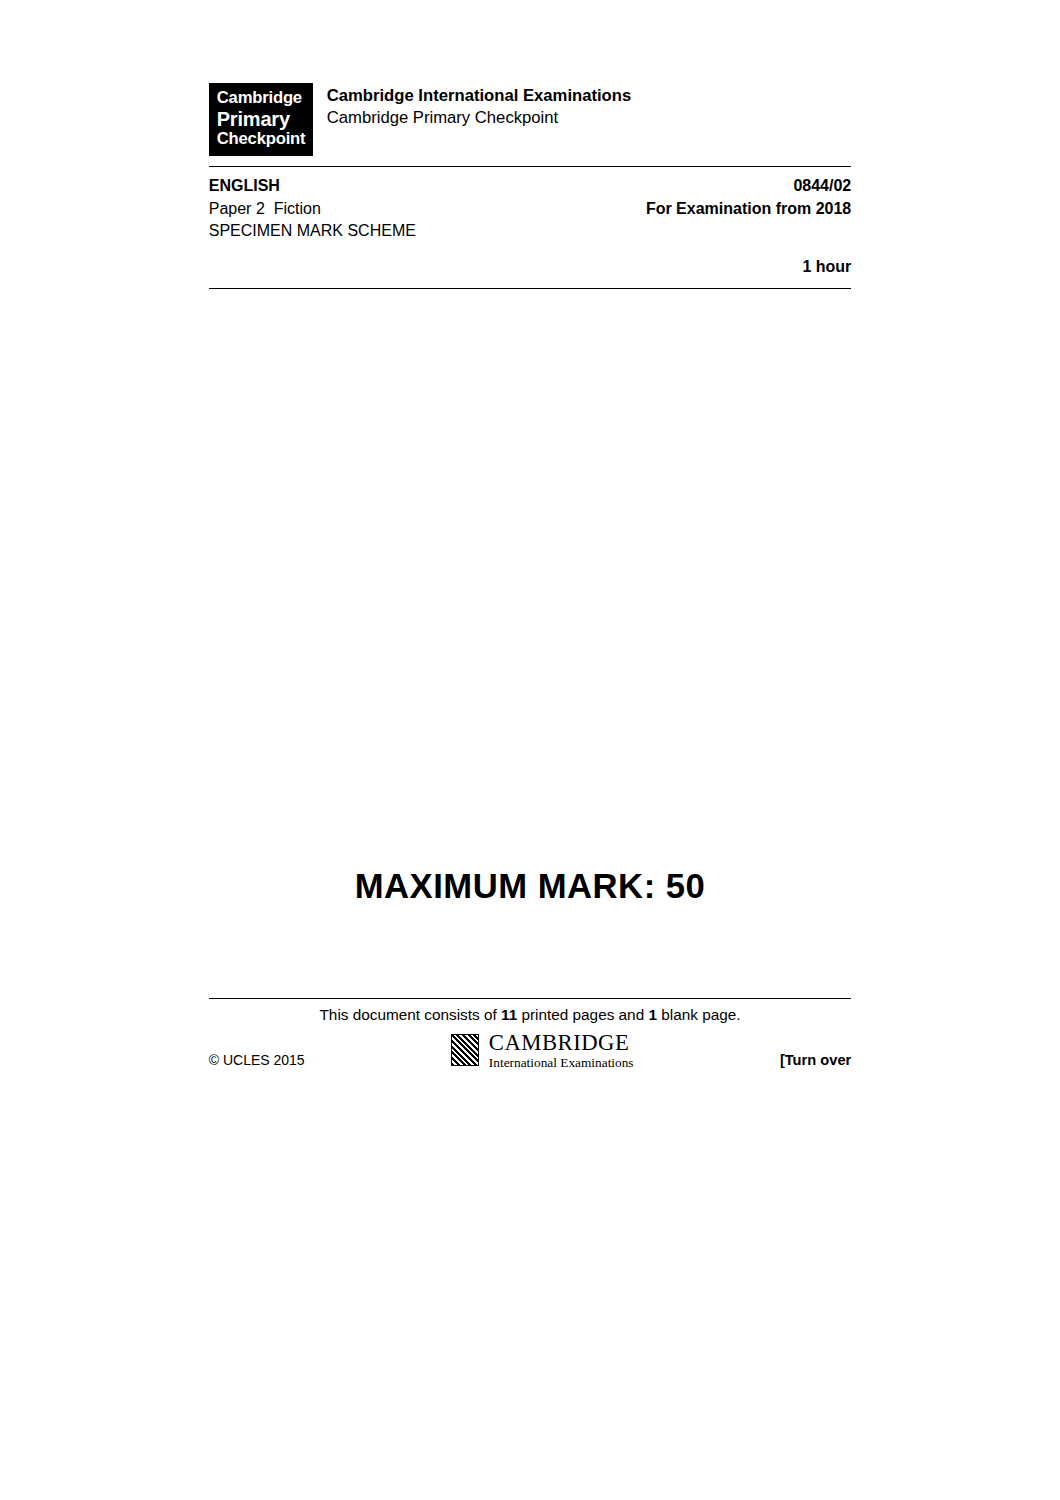Cambridge
Primary
Checkpoint
Cambridge International Examinations
Cambridge Primary Checkpoint
| ENGLISH | 0844/02 |
| Paper 2 Fiction | For Examination from 2018 |
| SPECIMEN MARK SCHEME | |
1 hour
MAXIMUM MARK: 50
This document consists of 11 printed pages and 1 blank page.
© UCLES 2015
CAMBRIDGE
International Examinations
[Turn over